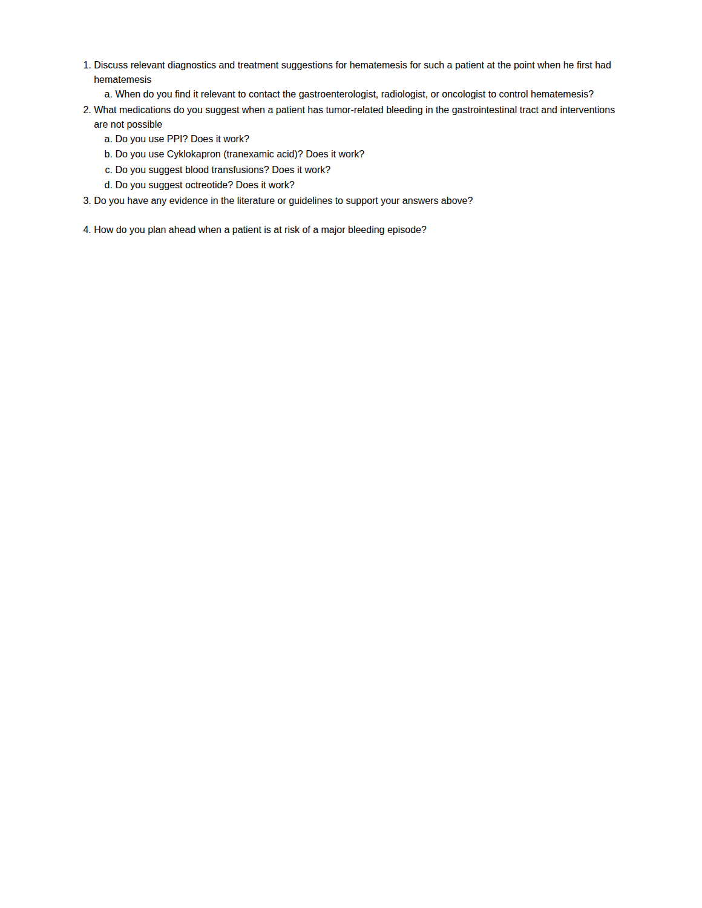Discuss relevant diagnostics and treatment suggestions for hematemesis for such a patient at the point when he first had hematemesis
When do you find it relevant to contact the gastroenterologist, radiologist, or oncologist to control hematemesis?
What medications do you suggest when a patient has tumor-related bleeding in the gastrointestinal tract and interventions are not possible
Do you use PPI? Does it work?
Do you use Cyklokapron (tranexamic acid)? Does it work?
Do you suggest blood transfusions? Does it work?
Do you suggest octreotide? Does it work?
Do you have any evidence in the literature or guidelines to support your answers above?
How do you plan ahead when a patient is at risk of a major bleeding episode?